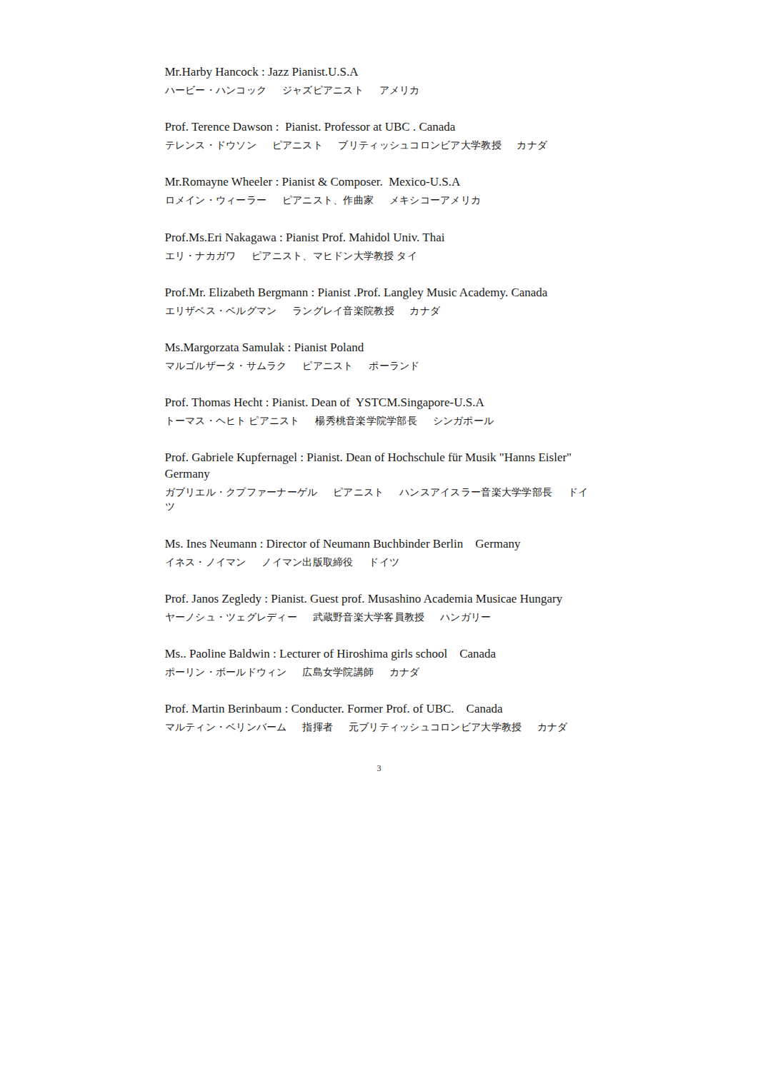Mr.Harby Hancock : Jazz Pianist.U.S.A
ハービー・ハンコック ジャズピアニスト アメリカ
Prof. Terence Dawson : Pianist. Professor at UBC . Canada
テレンス・ドウソン ピアニスト ブリティッシュコロンビア大学教授 カナダ
Mr.Romayne Wheeler : Pianist & Composer. Mexico-U.S.A
ロメイン・ウィーラー ピアニスト、作曲家 メキシコーアメリカ
Prof.Ms.Eri Nakagawa : Pianist Prof. Mahidol Univ. Thai
エリ・ナカガワ ピアニスト、マヒドン大学教授 タイ
Prof.Mr. Elizabeth Bergmann : Pianist .Prof. Langley Music Academy. Canada
エリザベス・ベルグマン ラングレイ音楽院教授 カナダ
Ms.Margorzata Samulak : Pianist Poland
マルゴルザータ・サムラク ピアニスト ポーランド
Prof. Thomas Hecht : Pianist. Dean of YSTCM.Singapore-U.S.A
トーマス・ヘヒト ピアニスト 楊秀桃音楽学院学部長 シンガポール
Prof. Gabriele Kupfernagel : Pianist. Dean of Hochschule für Musik "Hanns Eisler" Germany
ガブリエル・クプファーナーゲル ピアニスト ハンスアイスラー音楽大学学部長 ドイツ
Ms. Ines Neumann : Director of Neumann Buchbinder Berlin Germany
イネス・ノイマン ノイマン出版取締役 ドイツ
Prof. Janos Zegledy : Pianist. Guest prof. Musashino Academia Musicae Hungary
ヤーノシュ・ツェグレディー 武蔵野音楽大学客員教授 ハンガリー
Ms.. Paoline Baldwin : Lecturer of Hiroshima girls school Canada
ポーリン・ボールドウィン 広島女学院講師 カナダ
Prof. Martin Berinbaum : Conducter. Former Prof. of UBC. Canada
マルティン・ベリンバーム 指揮者 元ブリティッシュコロンビア大学教授 カナダ
3